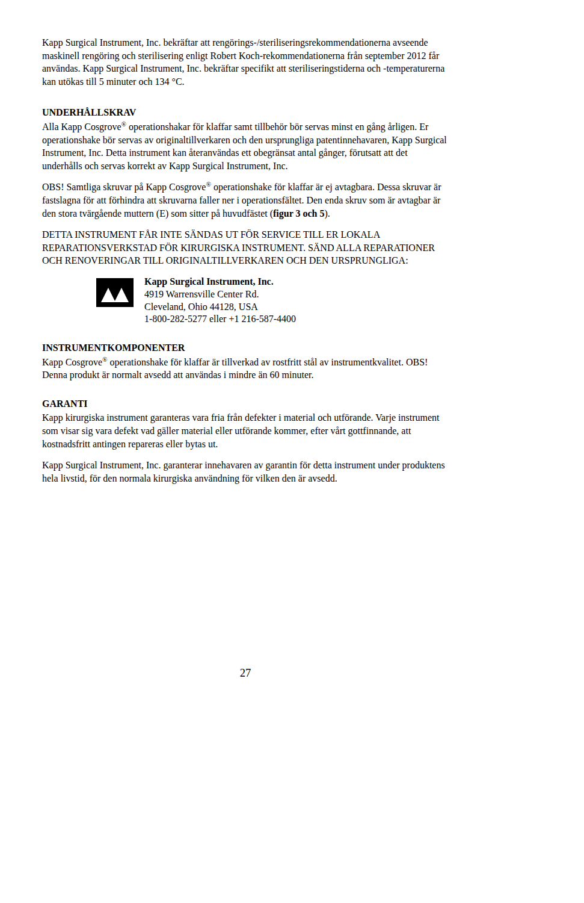Kapp Surgical Instrument, Inc. bekräftar att rengörings-/steriliseringsrekommendationerna avseende maskinell rengöring och sterilisering enligt Robert Koch-rekommendationerna från september 2012 får användas. Kapp Surgical Instrument, Inc. bekräftar specifikt att steriliseringstiderna och -temperaturerna kan utökas till 5 minuter och 134 °C.
Underhållskrav
Alla Kapp Cosgrove® operationshakar för klaffar samt tillbehör bör servas minst en gång årligen. Er operationshake bör servas av originaltillverkaren och den ursprungliga patentinnehavaren, Kapp Surgical Instrument, Inc. Detta instrument kan återanvändas ett obegränsat antal gånger, förutsatt att det underhålls och servas korrekt av Kapp Surgical Instrument, Inc.
OBS! Samtliga skruvar på Kapp Cosgrove® operationshake för klaffar är ej avtagbara. Dessa skruvar är fastslagna för att förhindra att skruvarna faller ner i operationsfältet. Den enda skruv som är avtagbar är den stora tvärgående muttern (E) som sitter på huvudfästet (figur 3 och 5).
DETTA INSTRUMENT FÅR INTE SÄNDAS UT FÖR SERVICE TILL ER LOKALA REPARATIONSVERKSTAD FÖR KIRURGISKA INSTRUMENT. SÄND ALLA REPARATIONER OCH RENOVERINGAR TILL ORIGINALTILLVERKAREN OCH DEN URSPRUNGLIGA:
Kapp Surgical Instrument, Inc.
4919 Warrensville Center Rd.
Cleveland, Ohio 44128, USA
1-800-282-5277 eller +1 216-587-4400
Instrumentkomponenter
Kapp Cosgrove® operationshake för klaffar är tillverkad av rostfritt stål av instrumentkvalitet. OBS! Denna produkt är normalt avsedd att användas i mindre än 60 minuter.
Garanti
Kapp kirurgiska instrument garanteras vara fria från defekter i material och utförande. Varje instrument som visar sig vara defekt vad gäller material eller utförande kommer, efter vårt gottfinnande, att kostnadsfritt antingen repareras eller bytas ut.
Kapp Surgical Instrument, Inc. garanterar innehavaren av garantin för detta instrument under produktens hela livstid, för den normala kirurgiska användning för vilken den är avsedd.
27